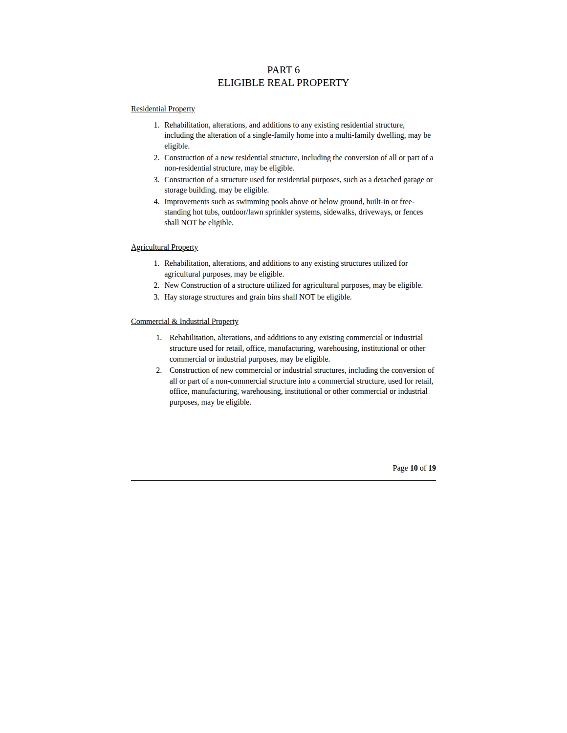PART 6ELIGIBLE REAL PROPERTY
Residential Property
Rehabilitation, alterations, and additions to any existing residential structure, including the alteration of a single-family home into a multi-family dwelling, may be eligible.
Construction of a new residential structure, including the conversion of all or part of a non-residential structure, may be eligible.
Construction of a structure used for residential purposes, such as a detached garage or storage building, may be eligible.
Improvements such as swimming pools above or below ground, built-in or free-standing hot tubs, outdoor/lawn sprinkler systems, sidewalks, driveways, or fences shall NOT be eligible.
Agricultural Property
Rehabilitation, alterations, and additions to any existing structures utilized for agricultural purposes, may be eligible.
New Construction of a structure utilized for agricultural purposes, may be eligible.
Hay storage structures and grain bins shall NOT be eligible.
Commercial & Industrial Property
Rehabilitation, alterations, and additions to any existing commercial or industrial structure used for retail, office, manufacturing, warehousing, institutional or other commercial or industrial purposes, may be eligible.
Construction of new commercial or industrial structures, including the conversion of all or part of a non-commercial structure into a commercial structure, used for retail, office, manufacturing, warehousing, institutional or other commercial or industrial purposes, may be eligible.
Page 10 of 19